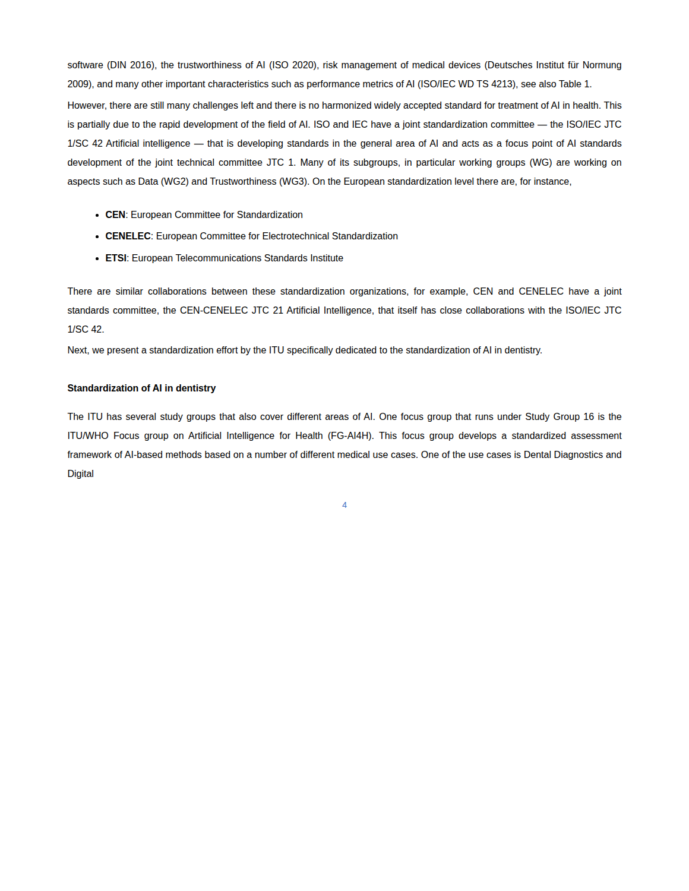software (DIN 2016), the trustworthiness of AI (ISO 2020), risk management of medical devices (Deutsches Institut für Normung 2009), and many other important characteristics such as performance metrics of AI (ISO/IEC WD TS 4213), see also Table 1.
However, there are still many challenges left and there is no harmonized widely accepted standard for treatment of AI in health. This is partially due to the rapid development of the field of AI. ISO and IEC have a joint standardization committee — the ISO/IEC JTC 1/SC 42 Artificial intelligence — that is developing standards in the general area of AI and acts as a focus point of AI standards development of the joint technical committee JTC 1. Many of its subgroups, in particular working groups (WG) are working on aspects such as Data (WG2) and Trustworthiness (WG3). On the European standardization level there are, for instance,
CEN: European Committee for Standardization
CENELEC: European Committee for Electrotechnical Standardization
ETSI: European Telecommunications Standards Institute
There are similar collaborations between these standardization organizations, for example, CEN and CENELEC have a joint standards committee, the CEN-CENELEC JTC 21 Artificial Intelligence, that itself has close collaborations with the ISO/IEC JTC 1/SC 42.
Next, we present a standardization effort by the ITU specifically dedicated to the standardization of AI in dentistry.
Standardization of AI in dentistry
The ITU has several study groups that also cover different areas of AI. One focus group that runs under Study Group 16 is the ITU/WHO Focus group on Artificial Intelligence for Health (FG-AI4H). This focus group develops a standardized assessment framework of AI-based methods based on a number of different medical use cases. One of the use cases is Dental Diagnostics and Digital
4